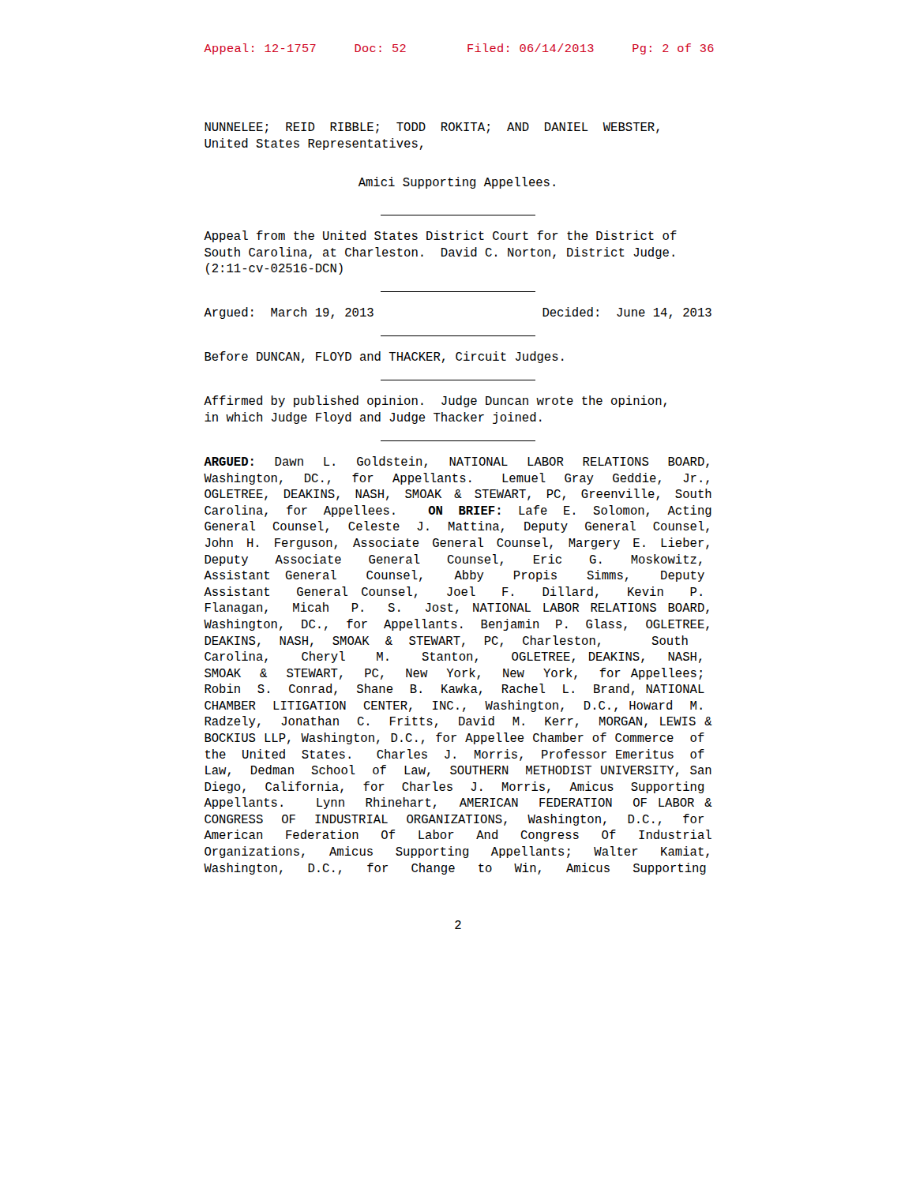Appeal: 12-1757 Doc: 52 Filed: 06/14/2013 Pg: 2 of 36
NUNNELEE; REID RIBBLE; TODD ROKITA; AND DANIEL WEBSTER,
United States Representatives,
Amici Supporting Appellees.
Appeal from the United States District Court for the District of
South Carolina, at Charleston. David C. Norton, District Judge.
(2:11-cv-02516-DCN)
Argued: March 19, 2013 Decided: June 14, 2013
Before DUNCAN, FLOYD and THACKER, Circuit Judges.
Affirmed by published opinion. Judge Duncan wrote the opinion,
in which Judge Floyd and Judge Thacker joined.
ARGUED: Dawn L. Goldstein, NATIONAL LABOR RELATIONS BOARD, Washington, DC., for Appellants. Lemuel Gray Geddie, Jr., OGLETREE, DEAKINS, NASH, SMOAK & STEWART, PC, Greenville, South Carolina, for Appellees. ON BRIEF: Lafe E. Solomon, Acting General Counsel, Celeste J. Mattina, Deputy General Counsel, John H. Ferguson, Associate General Counsel, Margery E. Lieber, Deputy Associate General Counsel, Eric G. Moskowitz, Assistant General Counsel, Abby Propis Simms, Deputy Assistant General Counsel, Joel F. Dillard, Kevin P. Flanagan, Micah P. S. Jost, NATIONAL LABOR RELATIONS BOARD, Washington, DC., for Appellants. Benjamin P. Glass, OGLETREE, DEAKINS, NASH, SMOAK & STEWART, PC, Charleston, South Carolina, Cheryl M. Stanton, OGLETREE, DEAKINS, NASH, SMOAK & STEWART, PC, New York, New York, for Appellees; Robin S. Conrad, Shane B. Kawka, Rachel L. Brand, NATIONAL CHAMBER LITIGATION CENTER, INC., Washington, D.C., Howard M. Radzely, Jonathan C. Fritts, David M. Kerr, MORGAN, LEWIS & BOCKIUS LLP, Washington, D.C., for Appellee Chamber of Commerce of the United States. Charles J. Morris, Professor Emeritus of Law, Dedman School of Law, SOUTHERN METHODIST UNIVERSITY, San Diego, California, for Charles J. Morris, Amicus Supporting Appellants. Lynn Rhinehart, AMERICAN FEDERATION OF LABOR & CONGRESS OF INDUSTRIAL ORGANIZATIONS, Washington, D.C., for American Federation Of Labor And Congress Of Industrial Organizations, Amicus Supporting Appellants; Walter Kamiat, Washington, D.C., for Change to Win, Amicus Supporting
2